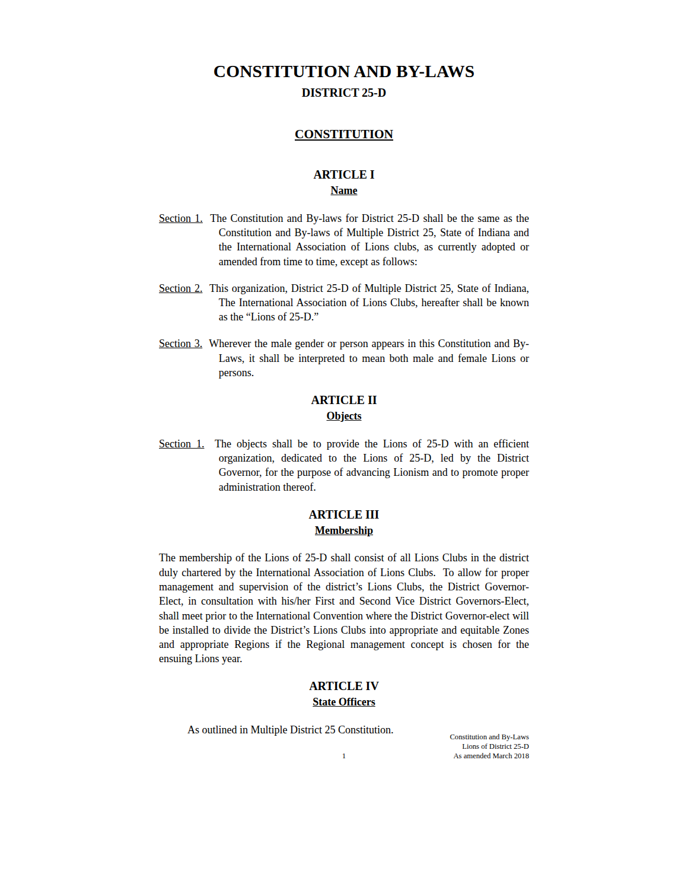CONSTITUTION AND BY-LAWS
DISTRICT 25-D
CONSTITUTION
ARTICLE I
Name
Section 1. The Constitution and By-laws for District 25-D shall be the same as the Constitution and By-laws of Multiple District 25, State of Indiana and the International Association of Lions clubs, as currently adopted or amended from time to time, except as follows:
Section 2. This organization, District 25-D of Multiple District 25, State of Indiana, The International Association of Lions Clubs, hereafter shall be known as the “Lions of 25-D.”
Section 3. Wherever the male gender or person appears in this Constitution and By-Laws, it shall be interpreted to mean both male and female Lions or persons.
ARTICLE II
Objects
Section 1. The objects shall be to provide the Lions of 25-D with an efficient organization, dedicated to the Lions of 25-D, led by the District Governor, for the purpose of advancing Lionism and to promote proper administration thereof.
ARTICLE III
Membership
The membership of the Lions of 25-D shall consist of all Lions Clubs in the district duly chartered by the International Association of Lions Clubs. To allow for proper management and supervision of the district’s Lions Clubs, the District Governor-Elect, in consultation with his/her First and Second Vice District Governors-Elect, shall meet prior to the International Convention where the District Governor-elect will be installed to divide the District’s Lions Clubs into appropriate and equitable Zones and appropriate Regions if the Regional management concept is chosen for the ensuing Lions year.
ARTICLE IV
State Officers
As outlined in Multiple District 25 Constitution.
Constitution and By-Laws
Lions of District 25-D
As amended March 2018
1